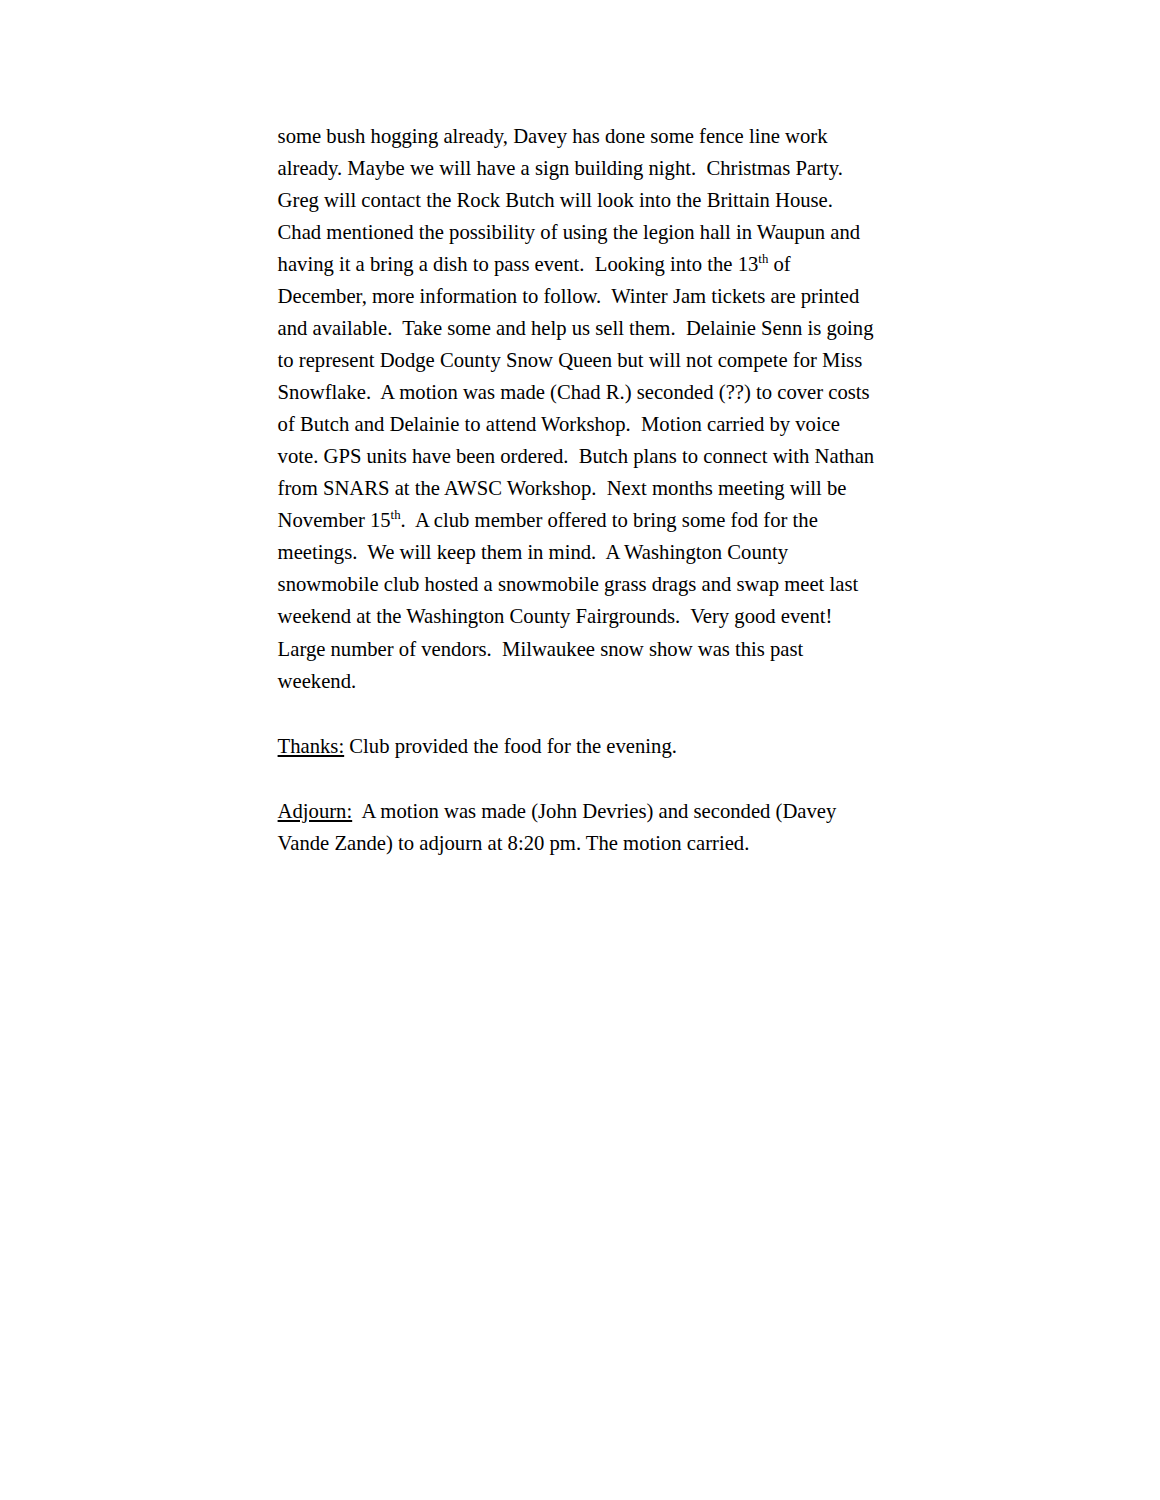some bush hogging already, Davey has done some fence line work already. Maybe we will have a sign building night. Christmas Party. Greg will contact the Rock Butch will look into the Brittain House. Chad mentioned the possibility of using the legion hall in Waupun and having it a bring a dish to pass event. Looking into the 13th of December, more information to follow. Winter Jam tickets are printed and available. Take some and help us sell them. Delainie Senn is going to represent Dodge County Snow Queen but will not compete for Miss Snowflake. A motion was made (Chad R.) seconded (??) to cover costs of Butch and Delainie to attend Workshop. Motion carried by voice vote. GPS units have been ordered. Butch plans to connect with Nathan from SNARS at the AWSC Workshop. Next months meeting will be November 15th. A club member offered to bring some fod for the meetings. We will keep them in mind. A Washington County snowmobile club hosted a snowmobile grass drags and swap meet last weekend at the Washington County Fairgrounds. Very good event! Large number of vendors. Milwaukee snow show was this past weekend.
Thanks: Club provided the food for the evening.
Adjourn: A motion was made (John Devries) and seconded (Davey Vande Zande) to adjourn at 8:20 pm. The motion carried.